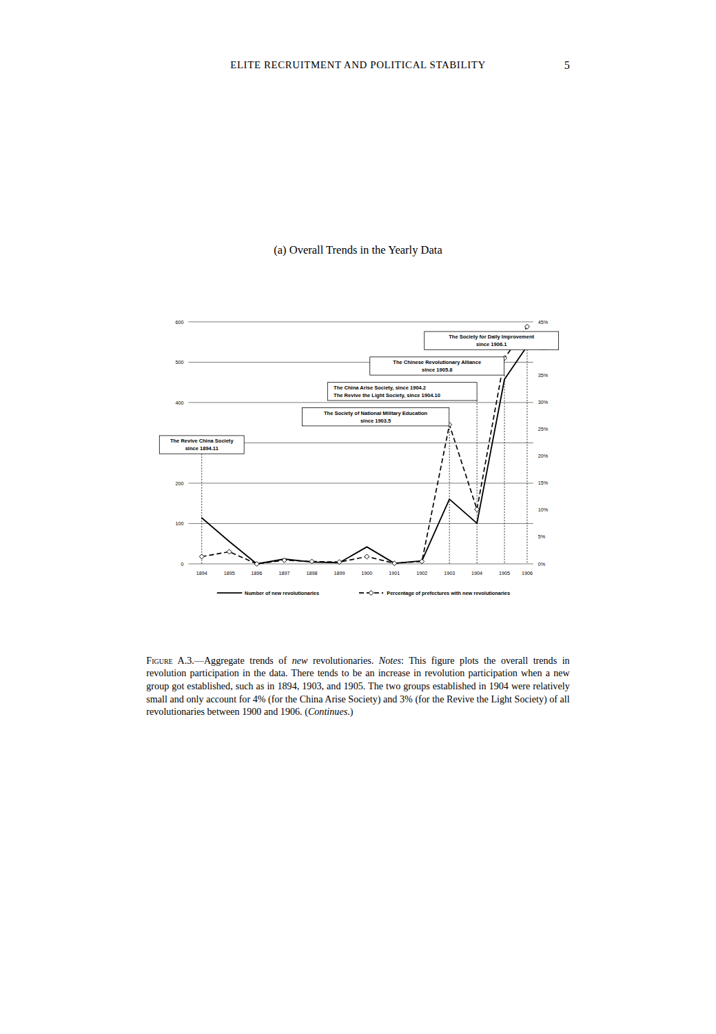Elite Recruitment and Political Stability 5
(a) Overall Trends in the Yearly Data
600 500 400 300 200 100 0 45% 40% 35% 30% 25% 20% 15% 10% 5% 0% 1894 1895 1896 1897 1898 1899 1900 1901 1902 1903 1904 1905 1906 The Revive China Society since 1894.11 The Society of National Military Education since 1903.5 The China Arise Society, since 1904.2 The Revive the Light Society, since 1904.10 The Chinese Revolutionary Alliance since 1905.8 The Society for Daily Improvement since 1906.1 Number of new revolutionaries Percentage of prefectures with new revolutionaries
Figure A.3.—Aggregate trends of new revolutionaries. Notes: This figure plots the overall trends in revolution participation in the data. There tends to be an increase in revolution participation when a new group got established, such as in 1894, 1903, and 1905. The two groups established in 1904 were relatively small and only account for 4% (for the China Arise Society) and 3% (for the Revive the Light Society) of all revolutionaries between 1900 and 1906. (Continues.)